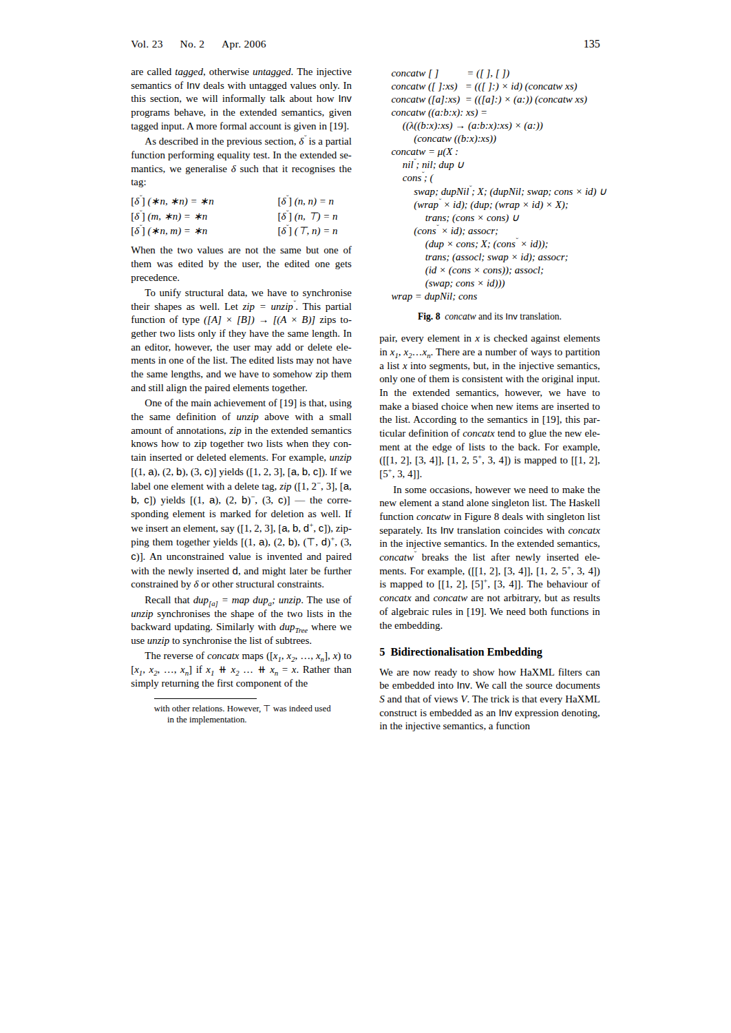Vol. 23 No. 2 Apr. 2006
135
are called tagged, otherwise untagged. The injective semantics of Inv deals with untagged values only. In this section, we will informally talk about how Inv programs behave, in the extended semantics, given tagged input. A more formal account is given in [19].
As described in the previous section, δ˘ is a partial function performing equality test. In the extended semantics, we generalise δ such that it recognises the tag:
[δ˘] (∗n, ∗n) = ∗n
[δ˘] (n, n) = n
[δ˘] (m, ∗n) = ∗n
[δ˘] (n, ⊤) = n
[δ˘] (∗n, m) = ∗n
[δ˘] (⊤, n) = n
When the two values are not the same but one of them was edited by the user, the edited one gets precedence.
To unify structural data, we have to synchronise their shapes as well. Let zip = unzip˘. This partial function of type ([A] × [B]) → [(A × B)] zips together two lists only if they have the same length. In an editor, however, the user may add or delete elements in one of the list. The edited lists may not have the same lengths, and we have to somehow zip them and still align the paired elements together.
One of the main achievement of [19] is that, using the same definition of unzip above with a small amount of annotations, zip in the extended semantics knows how to zip together two lists when they contain inserted or deleted elements. For example, unzip [(1, a), (2, b), (3, c)] yields ([1, 2, 3], [a, b, c]). If we label one element with a delete tag, zip ([1, 2−, 3], [a, b, c]) yields [(1, a), (2, b)−, (3, c)] — the corresponding element is marked for deletion as well. If we insert an element, say ([1, 2, 3], [a, b, d+, c]), zipping them together yields [(1, a), (2, b), (⊤, d)+, (3, c)]. An unconstrained value is invented and paired with the newly inserted d, and might later be further constrained by δ or other structural constraints.
Recall that dup[a] = map dupa; unzip. The use of unzip synchronises the shape of the two lists in the backward updating. Similarly with dupTree where we use unzip to synchronise the list of subtrees.
The reverse of concatx maps ([x1, x2, …, xn], x) to [x1, x2, …, xn] if x1 ⧺ x2 … ⧺ xn = x. Rather than simply returning the first component of the
with other relations. However, ⊤ was indeed used
in the implementation.
concatw [ ] = ([ ], [ ])
concatw ([ ]:xs) = (([ ]:) × id) (concatw xs)
concatw ([a]:xs) = (([a]:) × (a:)) (concatw xs)
concatw ((a:b:x): xs) =
((λ((b:x):xs) → (a:b:x):xs) × (a:))
(concatw ((b:x):xs))
concatw = μ(X :
nil˘; nil; dup ∪
cons˘; (
swap; dupNil˘; X; (dupNil; swap; cons × id) ∪
(wrap˘ × id); (dup; (wrap × id) × X);
trans; (cons × cons) ∪
(cons˘ × id); assocr;
(dup × cons; X; (cons˘ × id));
trans; (assocl; swap × id); assocr;
(id × (cons × cons)); assocl;
(swap; cons × id)))
wrap = dupNil; cons
Fig. 8 concatw and its Inv translation.
pair, every element in x is checked against elements in x1, x2…xn. There are a number of ways to partition a list x into segments, but, in the injective semantics, only one of them is consistent with the original input. In the extended semantics, however, we have to make a biased choice when new items are inserted to the list. According to the semantics in [19], this particular definition of concatx tend to glue the new element at the edge of lists to the back. For example, ([[1, 2], [3, 4]], [1, 2, 5+, 3, 4]) is mapped to [[1, 2], [5+, 3, 4]].
In some occasions, however we need to make the new element a stand alone singleton list. The Haskell function concatw in Figure 8 deals with singleton list separately. Its Inv translation coincides with concatx in the injective semantics. In the extended semantics, concatw˘ breaks the list after newly inserted elements. For example, ([[1, 2], [3, 4]], [1, 2, 5+, 3, 4]) is mapped to [[1, 2], [5]+, [3, 4]]. The behaviour of concatx and concatw are not arbitrary, but as results of algebraic rules in [19]. We need both functions in the embedding.
5 Bidirectionalisation Embedding
We are now ready to show how HaXML filters can be embedded into Inv. We call the source documents S and that of views V. The trick is that every HaXML construct is embedded as an Inv expression denoting, in the injective semantics, a function